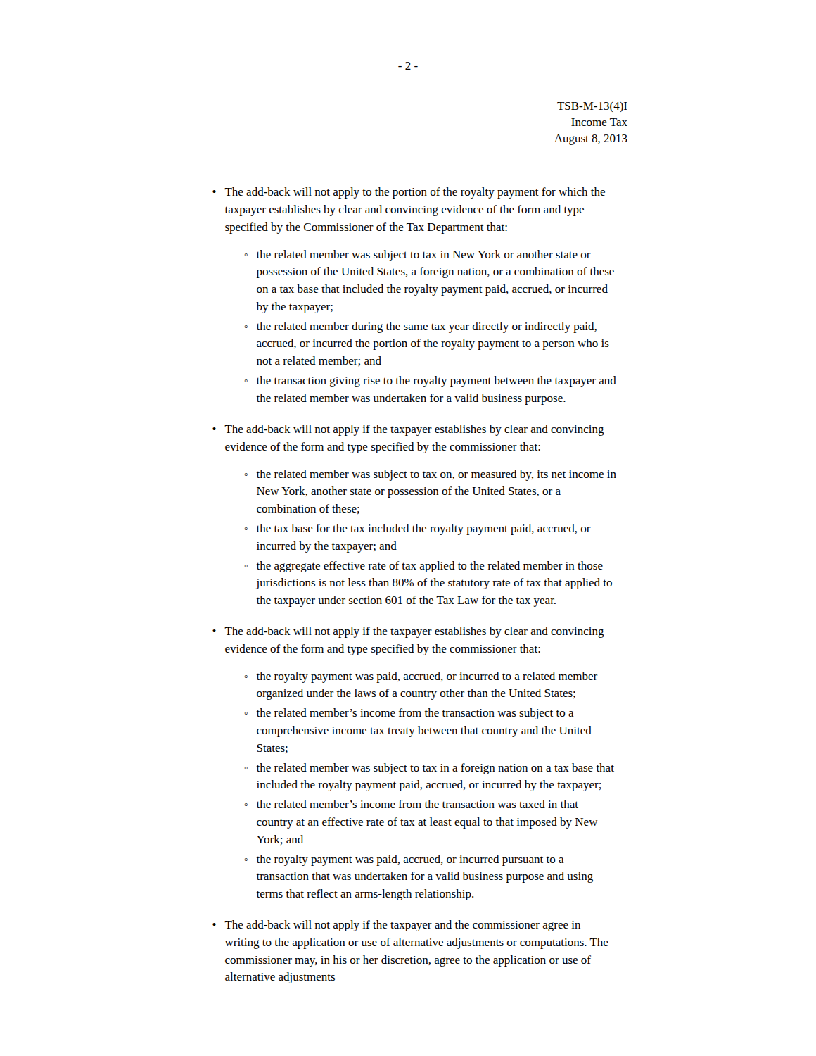- 2 -
TSB-M-13(4)I
Income Tax
August 8, 2013
The add-back will not apply to the portion of the royalty payment for which the taxpayer establishes by clear and convincing evidence of the form and type specified by the Commissioner of the Tax Department that:
the related member was subject to tax in New York or another state or possession of the United States, a foreign nation, or a combination of these on a tax base that included the royalty payment paid, accrued, or incurred by the taxpayer;
the related member during the same tax year directly or indirectly paid, accrued, or incurred the portion of the royalty payment to a person who is not a related member; and
the transaction giving rise to the royalty payment between the taxpayer and the related member was undertaken for a valid business purpose.
The add-back will not apply if the taxpayer establishes by clear and convincing evidence of the form and type specified by the commissioner that:
the related member was subject to tax on, or measured by, its net income in New York, another state or possession of the United States, or a combination of these;
the tax base for the tax included the royalty payment paid, accrued, or incurred by the taxpayer; and
the aggregate effective rate of tax applied to the related member in those jurisdictions is not less than 80% of the statutory rate of tax that applied to the taxpayer under section 601 of the Tax Law for the tax year.
The add-back will not apply if the taxpayer establishes by clear and convincing evidence of the form and type specified by the commissioner that:
the royalty payment was paid, accrued, or incurred to a related member organized under the laws of a country other than the United States;
the related member’s income from the transaction was subject to a comprehensive income tax treaty between that country and the United States;
the related member was subject to tax in a foreign nation on a tax base that included the royalty payment paid, accrued, or incurred by the taxpayer;
the related member’s income from the transaction was taxed in that country at an effective rate of tax at least equal to that imposed by New York; and
the royalty payment was paid, accrued, or incurred pursuant to a transaction that was undertaken for a valid business purpose and using terms that reflect an arms-length relationship.
The add-back will not apply if the taxpayer and the commissioner agree in writing to the application or use of alternative adjustments or computations. The commissioner may, in his or her discretion, agree to the application or use of alternative adjustments